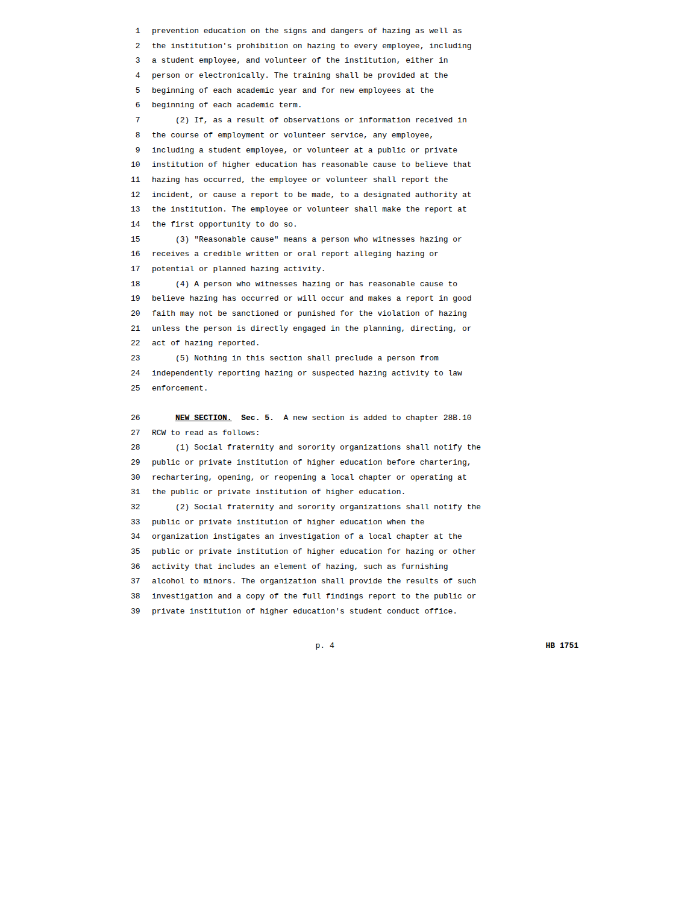1 prevention education on the signs and dangers of hazing as well as
2 the institution's prohibition on hazing to every employee, including
3 a student employee, and volunteer of the institution, either in
4 person or electronically. The training shall be provided at the
5 beginning of each academic year and for new employees at the
6 beginning of each academic term.
7 (2) If, as a result of observations or information received in
8 the course of employment or volunteer service, any employee,
9 including a student employee, or volunteer at a public or private
10 institution of higher education has reasonable cause to believe that
11 hazing has occurred, the employee or volunteer shall report the
12 incident, or cause a report to be made, to a designated authority at
13 the institution. The employee or volunteer shall make the report at
14 the first opportunity to do so.
15 (3) "Reasonable cause" means a person who witnesses hazing or
16 receives a credible written or oral report alleging hazing or
17 potential or planned hazing activity.
18 (4) A person who witnesses hazing or has reasonable cause to
19 believe hazing has occurred or will occur and makes a report in good
20 faith may not be sanctioned or punished for the violation of hazing
21 unless the person is directly engaged in the planning, directing, or
22 act of hazing reported.
23 (5) Nothing in this section shall preclude a person from
24 independently reporting hazing or suspected hazing activity to law
25 enforcement.
26 NEW SECTION. Sec. 5. A new section is added to chapter 28B.10
27 RCW to read as follows:
28 (1) Social fraternity and sorority organizations shall notify the
29 public or private institution of higher education before chartering,
30 rechartering, opening, or reopening a local chapter or operating at
31 the public or private institution of higher education.
32 (2) Social fraternity and sorority organizations shall notify the
33 public or private institution of higher education when the
34 organization instigates an investigation of a local chapter at the
35 public or private institution of higher education for hazing or other
36 activity that includes an element of hazing, such as furnishing
37 alcohol to minors. The organization shall provide the results of such
38 investigation and a copy of the full findings report to the public or
39 private institution of higher education's student conduct office.
p. 4 HB 1751